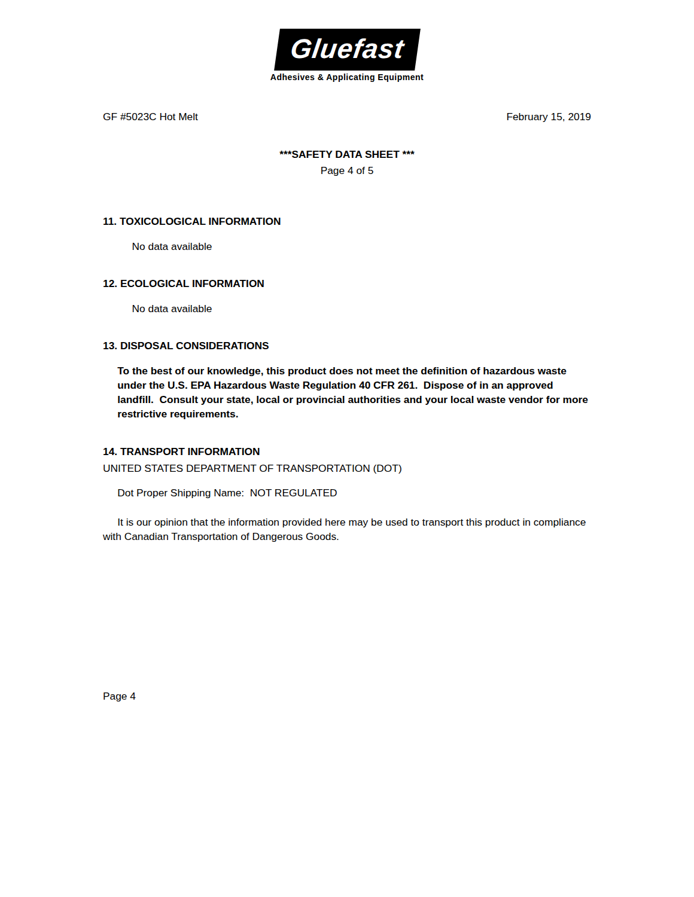Gluefast
Adhesives & Applicating Equipment
GF #5023C Hot Melt February 15, 2019
***SAFETY DATA SHEET ***
Page 4 of 5
11. TOXICOLOGICAL INFORMATION
No data available
12. ECOLOGICAL INFORMATION
No data available
13. DISPOSAL CONSIDERATIONS
To the best of our knowledge, this product does not meet the definition of hazardous waste under the U.S. EPA Hazardous Waste Regulation 40 CFR 261. Dispose of in an approved landfill. Consult your state, local or provincial authorities and your local waste vendor for more restrictive requirements.
14. TRANSPORT INFORMATION
UNITED STATES DEPARTMENT OF TRANSPORTATION (DOT)
Dot Proper Shipping Name: NOT REGULATED
It is our opinion that the information provided here may be used to transport this product in compliance with Canadian Transportation of Dangerous Goods.
Page 4